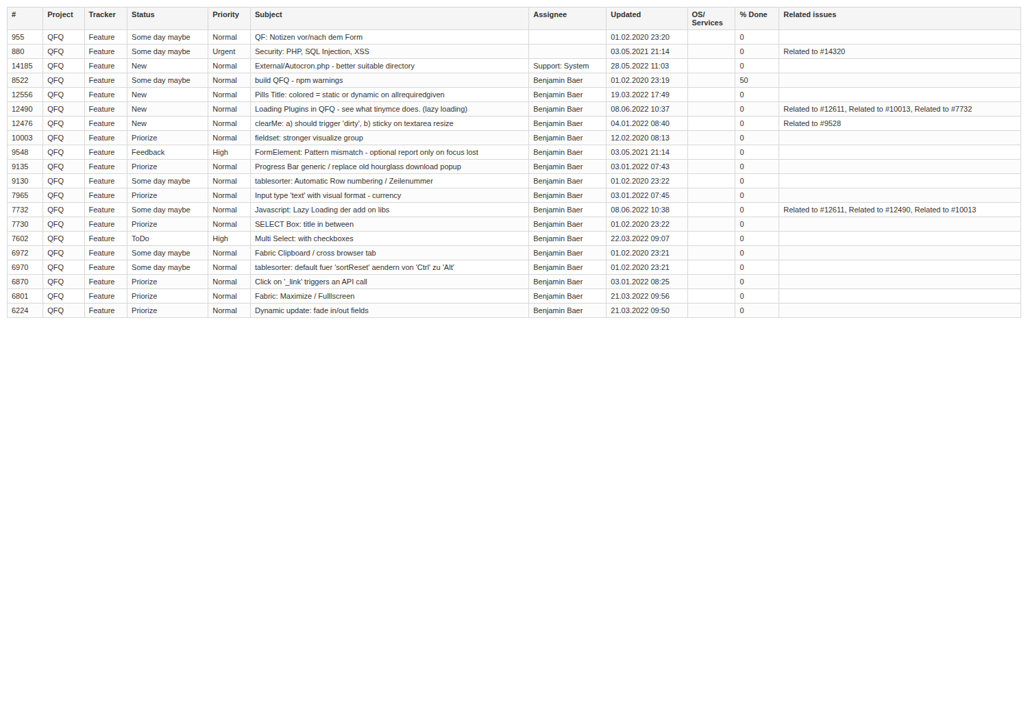| # | Project | Tracker | Status | Priority | Subject | Assignee | Updated | OS/ Services | % Done | Related issues |
| --- | --- | --- | --- | --- | --- | --- | --- | --- | --- | --- |
| 955 | QFQ | Feature | Some day maybe | Normal | QF: Notizen vor/nach dem Form | | 01.02.2020 23:20 | | 0 | |
| 880 | QFQ | Feature | Some day maybe | Urgent | Security: PHP, SQL Injection, XSS | | 03.05.2021 21:14 | | 0 | Related to #14320 |
| 14185 | QFQ | Feature | New | Normal | External/Autocron.php - better suitable directory | Support: System | 28.05.2022 11:03 | | 0 | |
| 8522 | QFQ | Feature | Some day maybe | Normal | build QFQ - npm warnings | Benjamin Baer | 01.02.2020 23:19 | | 50 | |
| 12556 | QFQ | Feature | New | Normal | Pills Title: colored = static or dynamic on allrequiredgiven | Benjamin Baer | 19.03.2022 17:49 | | 0 | |
| 12490 | QFQ | Feature | New | Normal | Loading Plugins in QFQ - see what tinymce does. (lazy loading) | Benjamin Baer | 08.06.2022 10:37 | | 0 | Related to #12611, Related to #10013, Related to #7732 |
| 12476 | QFQ | Feature | New | Normal | clearMe: a) should trigger 'dirty', b) sticky on textarea resize | Benjamin Baer | 04.01.2022 08:40 | | 0 | Related to #9528 |
| 10003 | QFQ | Feature | Priorize | Normal | fieldset: stronger visualize group | Benjamin Baer | 12.02.2020 08:13 | | 0 | |
| 9548 | QFQ | Feature | Feedback | High | FormElement: Pattern mismatch - optional report only on focus lost | Benjamin Baer | 03.05.2021 21:14 | | 0 | |
| 9135 | QFQ | Feature | Priorize | Normal | Progress Bar generic / replace old hourglass download popup | Benjamin Baer | 03.01.2022 07:43 | | 0 | |
| 9130 | QFQ | Feature | Some day maybe | Normal | tablesorter: Automatic Row numbering / Zeilenummer | Benjamin Baer | 01.02.2020 23:22 | | 0 | |
| 7965 | QFQ | Feature | Priorize | Normal | Input type 'text' with visual format - currency | Benjamin Baer | 03.01.2022 07:45 | | 0 | |
| 7732 | QFQ | Feature | Some day maybe | Normal | Javascript: Lazy Loading der add on libs | Benjamin Baer | 08.06.2022 10:38 | | 0 | Related to #12611, Related to #12490, Related to #10013 |
| 7730 | QFQ | Feature | Priorize | Normal | SELECT Box: title in between | Benjamin Baer | 01.02.2020 23:22 | | 0 | |
| 7602 | QFQ | Feature | ToDo | High | Multi Select: with checkboxes | Benjamin Baer | 22.03.2022 09:07 | | 0 | |
| 6972 | QFQ | Feature | Some day maybe | Normal | Fabric Clipboard / cross browser tab | Benjamin Baer | 01.02.2020 23:21 | | 0 | |
| 6970 | QFQ | Feature | Some day maybe | Normal | tablesorter: default fuer 'sortReset' aendern von 'Ctrl' zu 'Alt' | Benjamin Baer | 01.02.2020 23:21 | | 0 | |
| 6870 | QFQ | Feature | Priorize | Normal | Click on '_link' triggers an API call | Benjamin Baer | 03.01.2022 08:25 | | 0 | |
| 6801 | QFQ | Feature | Priorize | Normal | Fabric: Maximize / Fulllscreen | Benjamin Baer | 21.03.2022 09:56 | | 0 | |
| 6224 | QFQ | Feature | Priorize | Normal | Dynamic update: fade in/out fields | Benjamin Baer | 21.03.2022 09:50 | | 0 | |